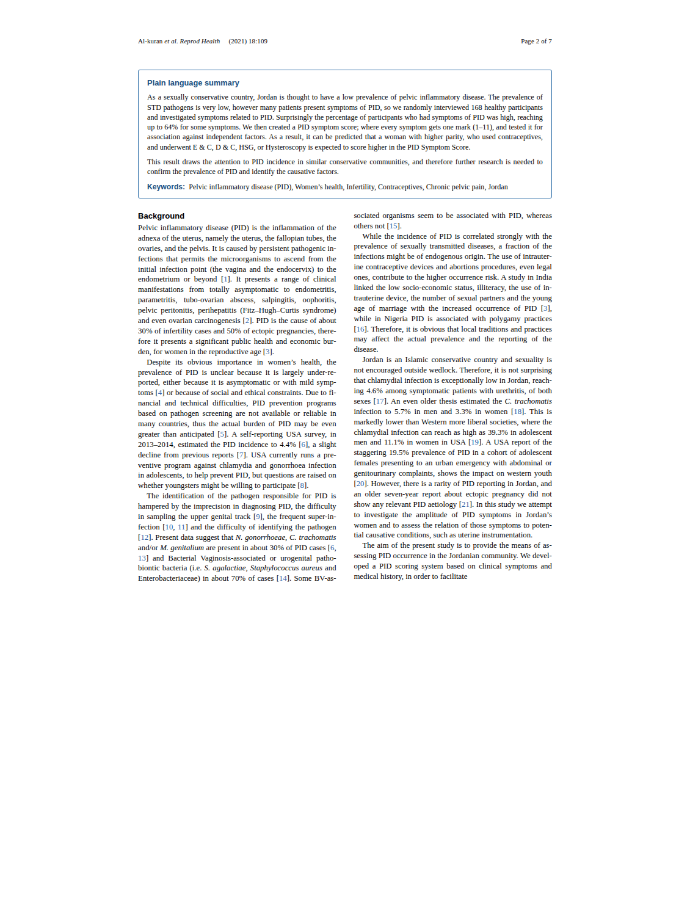Al-kuran et al. Reprod Health (2021) 18:109
Page 2 of 7
Plain language summary
As a sexually conservative country, Jordan is thought to have a low prevalence of pelvic inflammatory disease. The prevalence of STD pathogens is very low, however many patients present symptoms of PID, so we randomly interviewed 168 healthy participants and investigated symptoms related to PID. Surprisingly the percentage of participants who had symptoms of PID was high, reaching up to 64% for some symptoms. We then created a PID symptom score; where every symptom gets one mark (1–11), and tested it for association against independent factors. As a result, it can be predicted that a woman with higher parity, who used contraceptives, and underwent E & C, D & C, HSG, or Hysteroscopy is expected to score higher in the PID Symptom Score.
This result draws the attention to PID incidence in similar conservative communities, and therefore further research is needed to confirm the prevalence of PID and identify the causative factors.
Keywords: Pelvic inflammatory disease (PID), Women’s health, Infertility, Contraceptives, Chronic pelvic pain, Jordan
Background
Pelvic inflammatory disease (PID) is the inflammation of the adnexa of the uterus, namely the uterus, the fallopian tubes, the ovaries, and the pelvis. It is caused by persistent pathogenic infections that permits the microorganisms to ascend from the initial infection point (the vagina and the endocervix) to the endometrium or beyond [1]. It presents a range of clinical manifestations from totally asymptomatic to endometritis, parametritis, tubo-ovarian abscess, salpingitis, oophoritis, pelvic peritonitis, perihepatitis (Fitz–Hugh–Curtis syndrome) and even ovarian carcinogenesis [2]. PID is the cause of about 30% of infertility cases and 50% of ectopic pregnancies, therefore it presents a significant public health and economic burden, for women in the reproductive age [3].
Despite its obvious importance in women’s health, the prevalence of PID is unclear because it is largely under-reported, either because it is asymptomatic or with mild symptoms [4] or because of social and ethical constraints. Due to financial and technical difficulties, PID prevention programs based on pathogen screening are not available or reliable in many countries, thus the actual burden of PID may be even greater than anticipated [5]. A self-reporting USA survey, in 2013–2014, estimated the PID incidence to 4.4% [6], a slight decline from previous reports [7]. USA currently runs a preventive program against chlamydia and gonorrhoea infection in adolescents, to help prevent PID, but questions are raised on whether youngsters might be willing to participate [8].
The identification of the pathogen responsible for PID is hampered by the imprecision in diagnosing PID, the difficulty in sampling the upper genital track [9], the frequent super-infection [10, 11] and the difficulty of identifying the pathogen [12]. Present data suggest that N. gonorrhoeae, C. trachomatis and/or M. genitalium are present in about 30% of PID cases [6, 13] and Bacterial Vaginosis-associated or urogenital pathobiontic bacteria (i.e. S. agalactiae, Staphylococcus aureus and Enterobacteriaceae) in about 70% of cases [14]. Some BV-associated organisms seem to be associated with PID, whereas others not [15].
While the incidence of PID is correlated strongly with the prevalence of sexually transmitted diseases, a fraction of the infections might be of endogenous origin. The use of intrauterine contraceptive devices and abortions procedures, even legal ones, contribute to the higher occurrence risk. A study in India linked the low socio-economic status, illiteracy, the use of intrauterine device, the number of sexual partners and the young age of marriage with the increased occurrence of PID [3], while in Nigeria PID is associated with polygamy practices [16]. Therefore, it is obvious that local traditions and practices may affect the actual prevalence and the reporting of the disease.
Jordan is an Islamic conservative country and sexuality is not encouraged outside wedlock. Therefore, it is not surprising that chlamydial infection is exceptionally low in Jordan, reaching 4.6% among symptomatic patients with urethritis, of both sexes [17]. An even older thesis estimated the C. trachomatis infection to 5.7% in men and 3.3% in women [18]. This is markedly lower than Western more liberal societies, where the chlamydial infection can reach as high as 39.3% in adolescent men and 11.1% in women in USA [19]. A USA report of the staggering 19.5% prevalence of PID in a cohort of adolescent females presenting to an urban emergency with abdominal or genitourinary complaints, shows the impact on western youth [20]. However, there is a rarity of PID reporting in Jordan, and an older seven-year report about ectopic pregnancy did not show any relevant PID aetiology [21]. In this study we attempt to investigate the amplitude of PID symptoms in Jordan’s women and to assess the relation of those symptoms to potential causative conditions, such as uterine instrumentation.
The aim of the present study is to provide the means of assessing PID occurrence in the Jordanian community. We developed a PID scoring system based on clinical symptoms and medical history, in order to facilitate